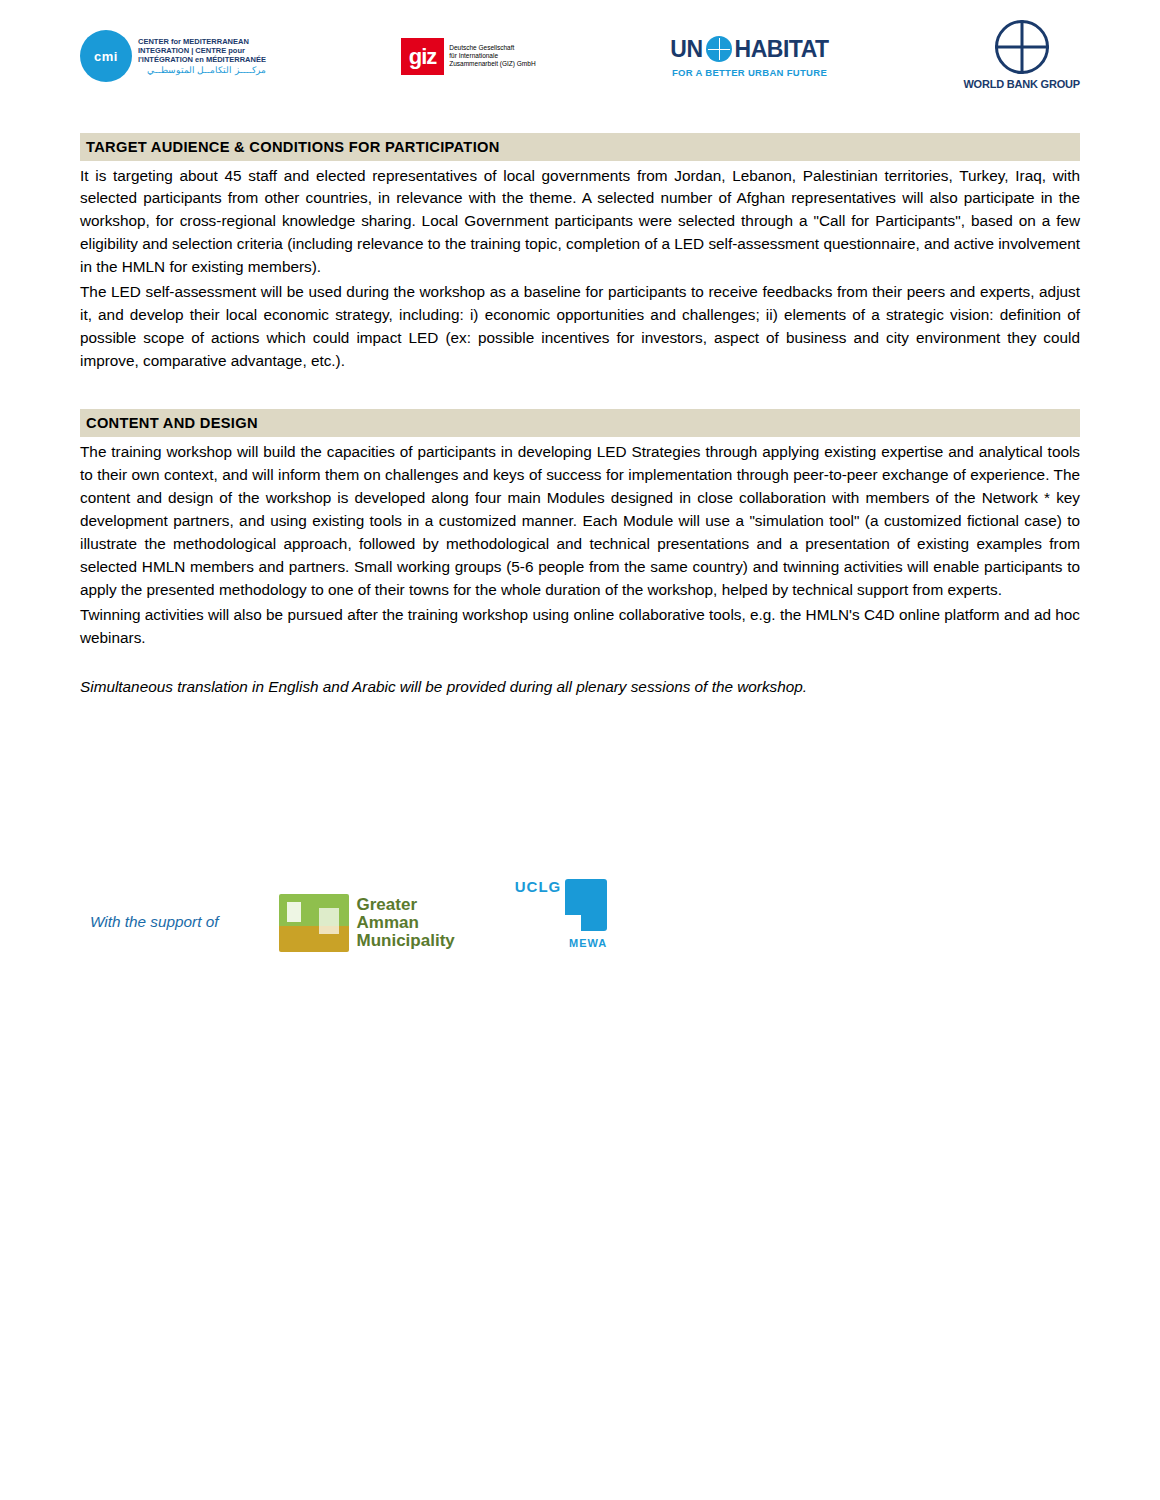cmi
CENTER for MEDITERRANEAN
INTEGRATION | CENTRE pour
l'INTÉGRATION en MÉDITERRANÉE
مركــــز التكامــل المتوسطــي
giz
Deutsche Gesellschaft
für Internationale
Zusammenarbeit (GIZ) GmbH
UN HABITAT
FOR A BETTER URBAN FUTURE
WORLD BANK GROUP
TARGET AUDIENCE & CONDITIONS FOR PARTICIPATION
It is targeting about 45 staff and elected representatives of local governments from Jordan, Lebanon, Palestinian territories, Turkey, Iraq, with selected participants from other countries, in relevance with the theme. A selected number of Afghan representatives will also participate in the workshop, for cross-regional knowledge sharing. Local Government participants were selected through a "Call for Participants", based on a few eligibility and selection criteria (including relevance to the training topic, completion of a LED self-assessment questionnaire, and active involvement in the HMLN for existing members).
The LED self-assessment will be used during the workshop as a baseline for participants to receive feedbacks from their peers and experts, adjust it, and develop their local economic strategy, including: i) economic opportunities and challenges; ii) elements of a strategic vision: definition of possible scope of actions which could impact LED (ex: possible incentives for investors, aspect of business and city environment they could improve, comparative advantage, etc.).
CONTENT AND DESIGN
The training workshop will build the capacities of participants in developing LED Strategies through applying existing expertise and analytical tools to their own context, and will inform them on challenges and keys of success for implementation through peer-to-peer exchange of experience. The content and design of the workshop is developed along four main Modules designed in close collaboration with members of the Network * key development partners, and using existing tools in a customized manner. Each Module will use a "simulation tool" (a customized fictional case) to illustrate the methodological approach, followed by methodological and technical presentations and a presentation of existing examples from selected HMLN members and partners. Small working groups (5-6 people from the same country) and twinning activities will enable participants to apply the presented methodology to one of their towns for the whole duration of the workshop, helped by technical support from experts.
Twinning activities will also be pursued after the training workshop using online collaborative tools, e.g. the HMLN's C4D online platform and ad hoc webinars.
Simultaneous translation in English and Arabic will be provided during all plenary sessions of the workshop.
With the support of
Greater
Amman
Municipality
UCLG
MEWA